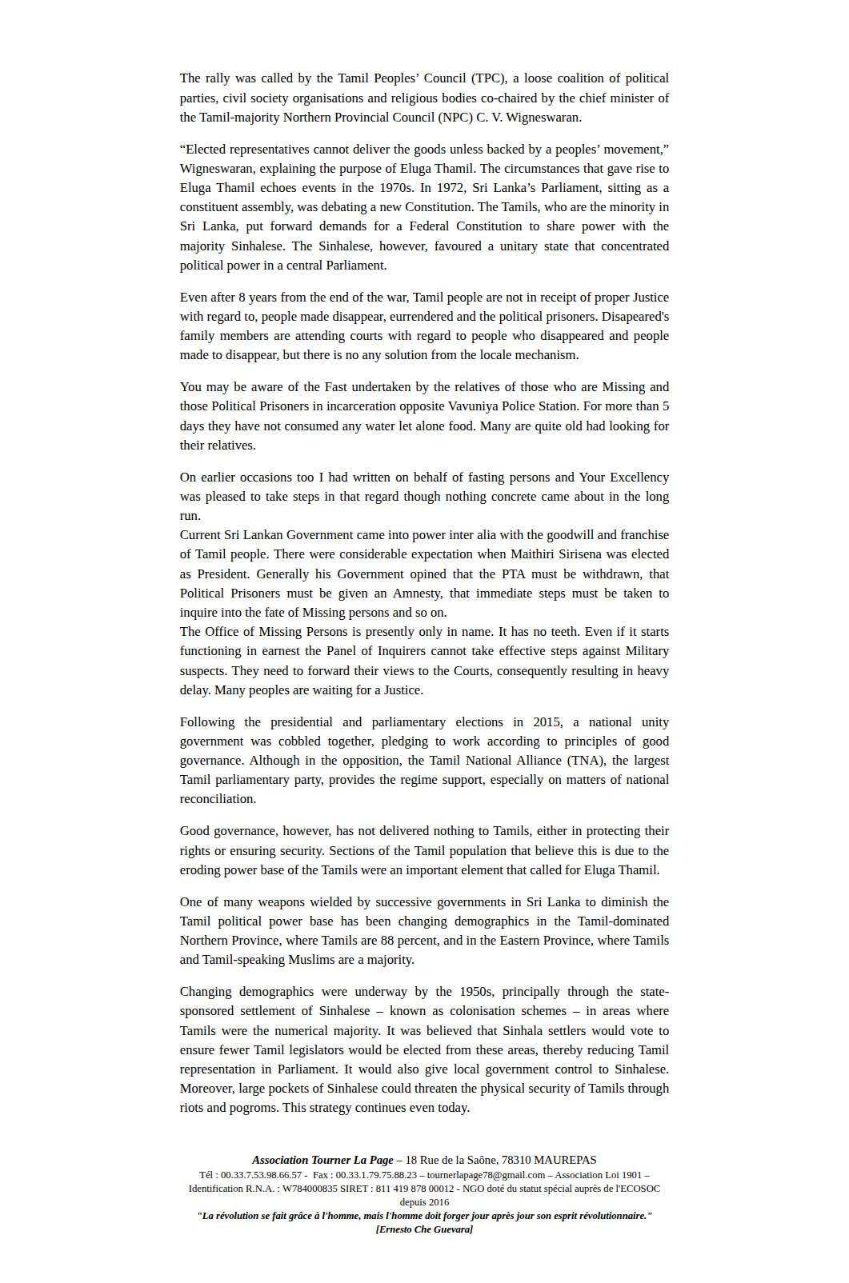The rally was called by the Tamil Peoples’ Council (TPC), a loose coalition of political parties, civil society organisations and religious bodies co-chaired by the chief minister of the Tamil-majority Northern Provincial Council (NPC) C. V. Wigneswaran.
“Elected representatives cannot deliver the goods unless backed by a peoples’ movement,” Wigneswaran, explaining the purpose of Eluga Thamil. The circumstances that gave rise to Eluga Thamil echoes events in the 1970s. In 1972, Sri Lanka’s Parliament, sitting as a constituent assembly, was debating a new Constitution. The Tamils, who are the minority in Sri Lanka, put forward demands for a Federal Constitution to share power with the majority Sinhalese. The Sinhalese, however, favoured a unitary state that concentrated political power in a central Parliament.
Even after 8 years from the end of the war, Tamil people are not in receipt of proper Justice with regard to, people made disappear, eurrendered and the political prisoners. Disapeared's family members are attending courts with regard to people who disappeared and people made to disappear, but there is no any solution from the locale mechanism.
You may be aware of the Fast undertaken by the relatives of those who are Missing and those Political Prisoners in incarceration opposite Vavuniya Police Station. For more than 5 days they have not consumed any water let alone food. Many are quite old had looking for their relatives.
On earlier occasions too I had written on behalf of fasting persons and Your Excellency was pleased to take steps in that regard though nothing concrete came about in the long run.
Current Sri Lankan Government came into power inter alia with the goodwill and franchise of Tamil people. There were considerable expectation when Maithiri Sirisena was elected as President. Generally his Government opined that the PTA must be withdrawn, that Political Prisoners must be given an Amnesty, that immediate steps must be taken to inquire into the fate of Missing persons and so on.
The Office of Missing Persons is presently only in name. It has no teeth. Even if it starts functioning in earnest the Panel of Inquirers cannot take effective steps against Military suspects. They need to forward their views to the Courts, consequently resulting in heavy delay. Many peoples are waiting for a Justice.
Following the presidential and parliamentary elections in 2015, a national unity government was cobbled together, pledging to work according to principles of good governance. Although in the opposition, the Tamil National Alliance (TNA), the largest Tamil parliamentary party, provides the regime support, especially on matters of national reconciliation.
Good governance, however, has not delivered nothing to Tamils, either in protecting their rights or ensuring security. Sections of the Tamil population that believe this is due to the eroding power base of the Tamils were an important element that called for Eluga Thamil.
One of many weapons wielded by successive governments in Sri Lanka to diminish the Tamil political power base has been changing demographics in the Tamil-dominated Northern Province, where Tamils are 88 percent, and in the Eastern Province, where Tamils and Tamil-speaking Muslims are a majority.
Changing demographics were underway by the 1950s, principally through the state-sponsored settlement of Sinhalese – known as colonisation schemes – in areas where Tamils were the numerical majority. It was believed that Sinhala settlers would vote to ensure fewer Tamil legislators would be elected from these areas, thereby reducing Tamil representation in Parliament. It would also give local government control to Sinhalese. Moreover, large pockets of Sinhalese could threaten the physical security of Tamils through riots and pogroms. This strategy continues even today.
Association Tourner La Page – 18 Rue de la Saône, 78310 MAUREPAS
Tél : 00.33.7.53.98.66.57 - Fax : 00.33.1.79.75.88.23 – tournerlapage78@gmail.com – Association Loi 1901 –
Identification R.N.A. : W784000835 SIRET : 811 419 878 00012 - NGO doté du statut spécial auprès de l'ECOSOC depuis 2016
"La révolution se fait grâce à l'homme, mais l'homme doit forger jour après jour son esprit révolutionnaire." [Ernesto Che Guevara]